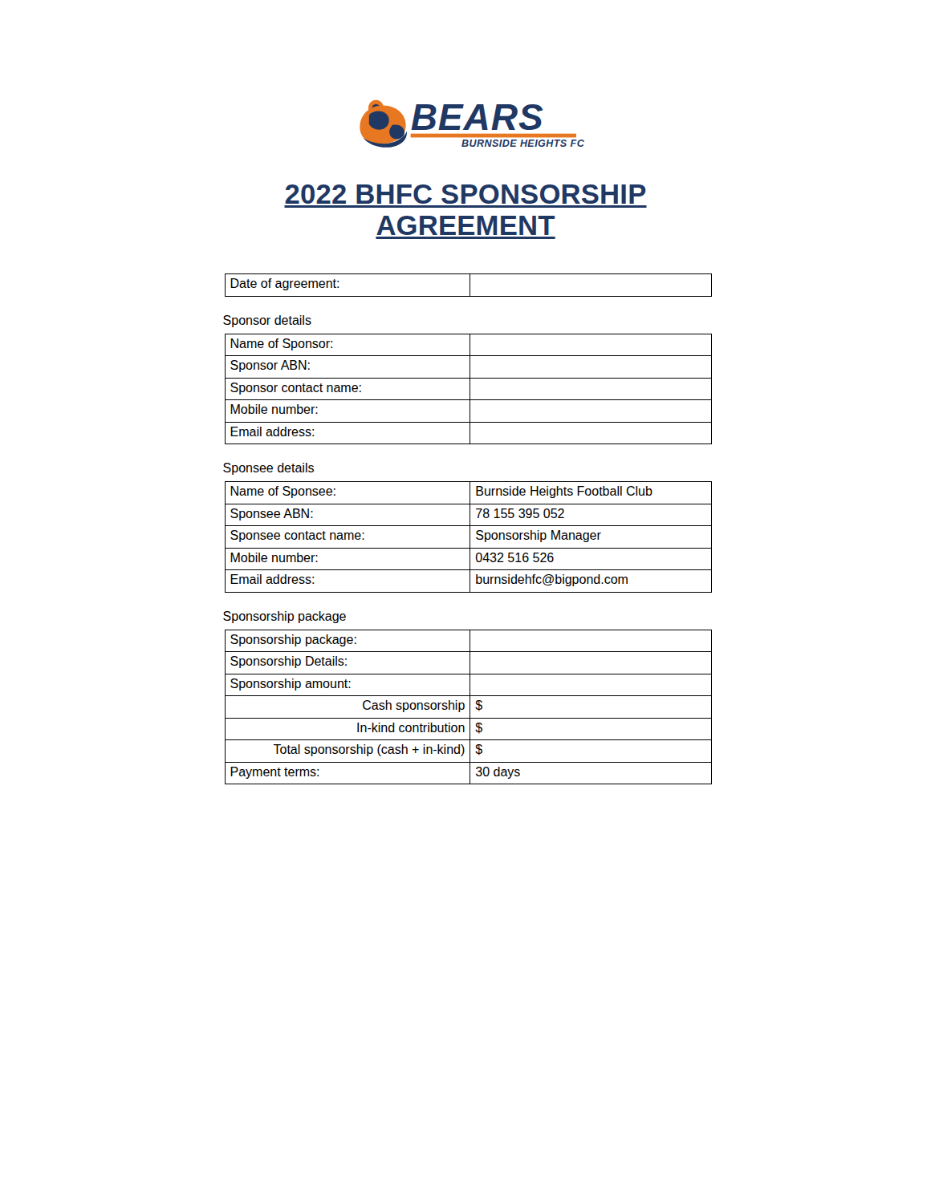BEARS BURNSIDE HEIGHTS FC
2022 BHFC SPONSORSHIP AGREEMENT
| Date of agreement: | |
Sponsor details
| Name of Sponsor: | |
| Sponsor ABN: | |
| Sponsor contact name: | |
| Mobile number: | |
| Email address: | |
Sponsee details
| Name of Sponsee: | Burnside Heights Football Club |
| Sponsee ABN: | 78 155 395 052 |
| Sponsee contact name: | Sponsorship Manager |
| Mobile number: | 0432 516 526 |
| Email address: | burnsidehfc@bigpond.com |
Sponsorship package
| Sponsorship package: | |
| Sponsorship Details: | |
| Sponsorship amount: | |
| Cash sponsorship | $ |
| In-kind contribution | $ |
| Total sponsorship (cash + in-kind) | $ |
| Payment terms: | 30 days |